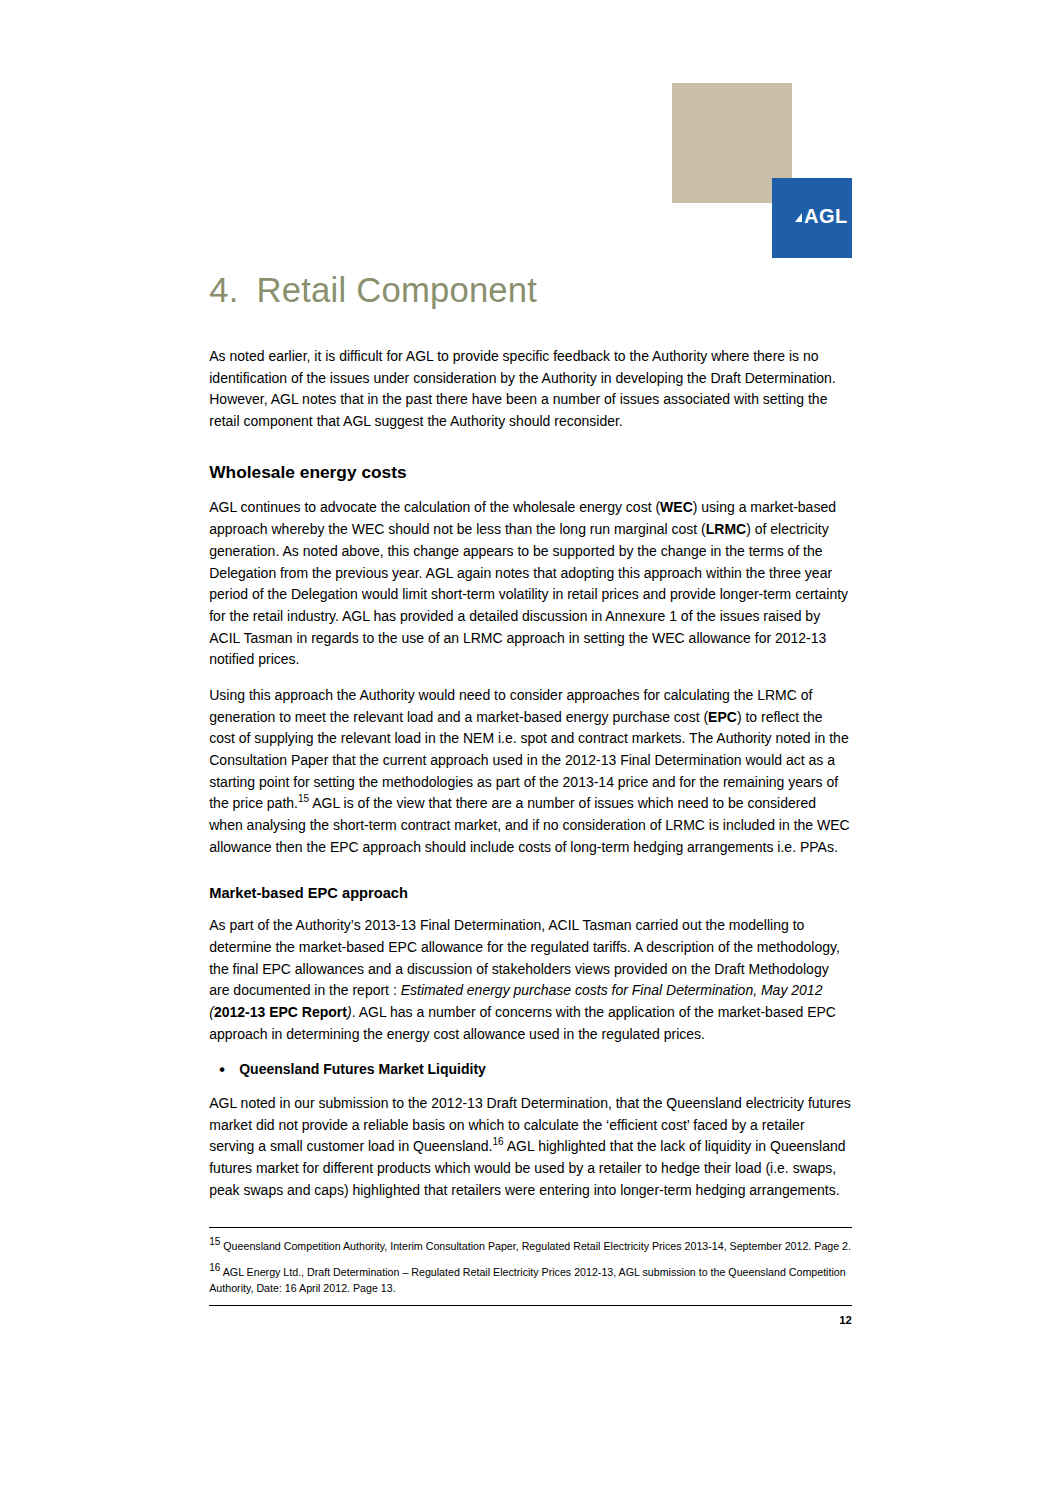AGL
4. Retail Component
As noted earlier, it is difficult for AGL to provide specific feedback to the Authority where there is no identification of the issues under consideration by the Authority in developing the Draft Determination. However, AGL notes that in the past there have been a number of issues associated with setting the retail component that AGL suggest the Authority should reconsider.
Wholesale energy costs
AGL continues to advocate the calculation of the wholesale energy cost (WEC) using a market-based approach whereby the WEC should not be less than the long run marginal cost (LRMC) of electricity generation. As noted above, this change appears to be supported by the change in the terms of the Delegation from the previous year. AGL again notes that adopting this approach within the three year period of the Delegation would limit short-term volatility in retail prices and provide longer-term certainty for the retail industry. AGL has provided a detailed discussion in Annexure 1 of the issues raised by ACIL Tasman in regards to the use of an LRMC approach in setting the WEC allowance for 2012-13 notified prices.
Using this approach the Authority would need to consider approaches for calculating the LRMC of generation to meet the relevant load and a market-based energy purchase cost (EPC) to reflect the cost of supplying the relevant load in the NEM i.e. spot and contract markets. The Authority noted in the Consultation Paper that the current approach used in the 2012-13 Final Determination would act as a starting point for setting the methodologies as part of the 2013-14 price and for the remaining years of the price path.15 AGL is of the view that there are a number of issues which need to be considered when analysing the short-term contract market, and if no consideration of LRMC is included in the WEC allowance then the EPC approach should include costs of long-term hedging arrangements i.e. PPAs.
Market-based EPC approach
As part of the Authority’s 2013-13 Final Determination, ACIL Tasman carried out the modelling to determine the market-based EPC allowance for the regulated tariffs. A description of the methodology, the final EPC allowances and a discussion of stakeholders views provided on the Draft Methodology are documented in the report : Estimated energy purchase costs for Final Determination, May 2012 (2012-13 EPC Report). AGL has a number of concerns with the application of the market-based EPC approach in determining the energy cost allowance used in the regulated prices.
Queensland Futures Market Liquidity
AGL noted in our submission to the 2012-13 Draft Determination, that the Queensland electricity futures market did not provide a reliable basis on which to calculate the ‘efficient cost’ faced by a retailer serving a small customer load in Queensland.16 AGL highlighted that the lack of liquidity in Queensland futures market for different products which would be used by a retailer to hedge their load (i.e. swaps, peak swaps and caps) highlighted that retailers were entering into longer-term hedging arrangements.
15 Queensland Competition Authority, Interim Consultation Paper, Regulated Retail Electricity Prices 2013-14, September 2012. Page 2.
16 AGL Energy Ltd., Draft Determination – Regulated Retail Electricity Prices 2012-13, AGL submission to the Queensland Competition Authority, Date: 16 April 2012. Page 13.
12